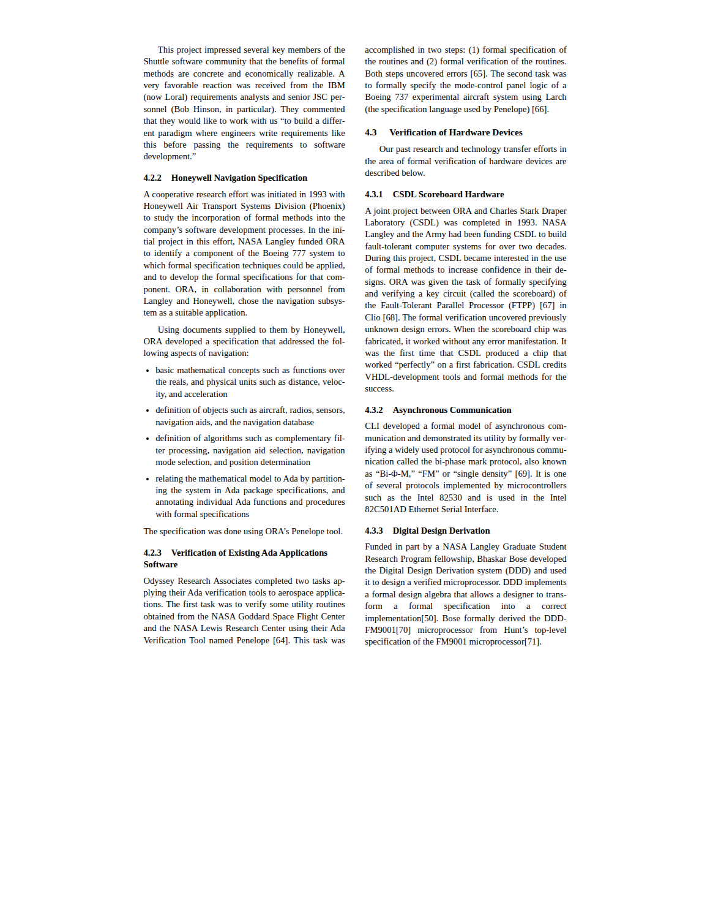This project impressed several key members of the Shuttle software community that the benefits of formal methods are concrete and economically realizable. A very favorable reaction was received from the IBM (now Loral) requirements analysts and senior JSC personnel (Bob Hinson, in particular). They commented that they would like to work with us “to build a different paradigm where engineers write requirements like this before passing the requirements to software development.”
4.2.2 Honeywell Navigation Specification
A cooperative research effort was initiated in 1993 with Honeywell Air Transport Systems Division (Phoenix) to study the incorporation of formal methods into the company’s software development processes. In the initial project in this effort, NASA Langley funded ORA to identify a component of the Boeing 777 system to which formal specification techniques could be applied, and to develop the formal specifications for that component. ORA, in collaboration with personnel from Langley and Honeywell, chose the navigation subsystem as a suitable application.
Using documents supplied to them by Honeywell, ORA developed a specification that addressed the following aspects of navigation:
basic mathematical concepts such as functions over the reals, and physical units such as distance, velocity, and acceleration
definition of objects such as aircraft, radios, sensors, navigation aids, and the navigation database
definition of algorithms such as complementary filter processing, navigation aid selection, navigation mode selection, and position determination
relating the mathematical model to Ada by partitioning the system in Ada package specifications, and annotating individual Ada functions and procedures with formal specifications
The specification was done using ORA’s Penelope tool.
4.2.3 Verification of Existing Ada Applications Software
Odyssey Research Associates completed two tasks applying their Ada verification tools to aerospace applications. The first task was to verify some utility routines obtained from the NASA Goddard Space Flight Center and the NASA Lewis Research Center using their Ada Verification Tool named Penelope [64]. This task was accomplished in two steps: (1) formal specification of the routines and (2) formal verification of the routines. Both steps uncovered errors [65]. The second task was to formally specify the mode-control panel logic of a Boeing 737 experimental aircraft system using Larch (the specification language used by Penelope) [66].
4.3 Verification of Hardware Devices
Our past research and technology transfer efforts in the area of formal verification of hardware devices are described below.
4.3.1 CSDL Scoreboard Hardware
A joint project between ORA and Charles Stark Draper Laboratory (CSDL) was completed in 1993. NASA Langley and the Army had been funding CSDL to build fault-tolerant computer systems for over two decades. During this project, CSDL became interested in the use of formal methods to increase confidence in their designs. ORA was given the task of formally specifying and verifying a key circuit (called the scoreboard) of the Fault-Tolerant Parallel Processor (FTPP) [67] in Clio [68]. The formal verification uncovered previously unknown design errors. When the scoreboard chip was fabricated, it worked without any error manifestation. It was the first time that CSDL produced a chip that worked “perfectly” on a first fabrication. CSDL credits VHDL-development tools and formal methods for the success.
4.3.2 Asynchronous Communication
CLI developed a formal model of asynchronous communication and demonstrated its utility by formally verifying a widely used protocol for asynchronous communication called the bi-phase mark protocol, also known as “Bi-Φ-M,” “FM” or “single density” [69]. It is one of several protocols implemented by microcontrollers such as the Intel 82530 and is used in the Intel 82C501AD Ethernet Serial Interface.
4.3.3 Digital Design Derivation
Funded in part by a NASA Langley Graduate Student Research Program fellowship, Bhaskar Bose developed the Digital Design Derivation system (DDD) and used it to design a verified microprocessor. DDD implements a formal design algebra that allows a designer to transform a formal specification into a correct implementation[50]. Bose formally derived the DDD-FM9001[70] microprocessor from Hunt’s top-level specification of the FM9001 microprocessor[71].